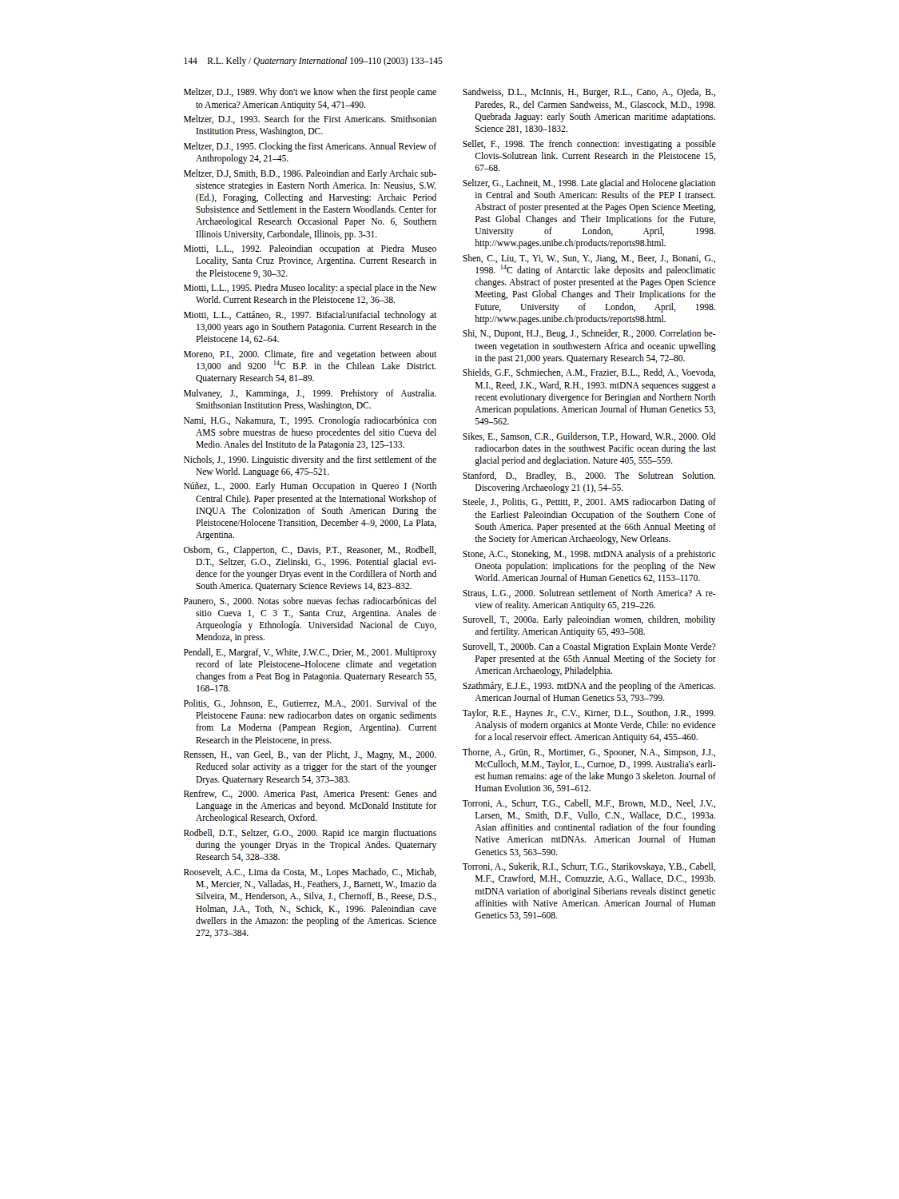144
R.L. Kelly / Quaternary International 109–110 (2003) 133–145
Meltzer, D.J., 1989. Why don't we know when the first people came to America? American Antiquity 54, 471–490.
Meltzer, D.J., 1993. Search for the First Americans. Smithsonian Institution Press, Washington, DC.
Meltzer, D.J., 1995. Clocking the first Americans. Annual Review of Anthropology 24, 21–45.
Meltzer, D.J, Smith, B.D., 1986. Paleoindian and Early Archaic subsistence strategies in Eastern North America. In: Neusius, S.W. (Ed.), Foraging, Collecting and Harvesting: Archaic Period Subsistence and Settlement in the Eastern Woodlands. Center for Archaeological Research Occasional Paper No. 6, Southern Illinois University, Carbondale, Illinois, pp. 3-31.
Miotti, L.L., 1992. Paleoindian occupation at Piedra Museo Locality, Santa Cruz Province, Argentina. Current Research in the Pleistocene 9, 30–32.
Miotti, L.L., 1995. Piedra Museo locality: a special place in the New World. Current Research in the Pleistocene 12, 36–38.
Miotti, L.L., Cattáneo, R., 1997. Bifacial/unifacial technology at 13,000 years ago in Southern Patagonia. Current Research in the Pleistocene 14, 62–64.
Moreno, P.I., 2000. Climate, fire and vegetation between about 13,000 and 9200 14C B.P. in the Chilean Lake District. Quaternary Research 54, 81–89.
Mulvaney, J., Kamminga, J., 1999. Prehistory of Australia. Smithsonian Institution Press, Washington, DC.
Nami, H.G., Nakamura, T., 1995. Cronología radiocarbónica con AMS sobre muestras de hueso procedentes del sitio Cueva del Medio. Anales del Instituto de la Patagonia 23, 125–133.
Nichols, J., 1990. Linguistic diversity and the first settlement of the New World. Language 66, 475–521.
Núñez, L., 2000. Early Human Occupation in Quereo I (North Central Chile). Paper presented at the International Workshop of INQUA The Colonization of South American During the Pleistocene/Holocene Transition, December 4–9, 2000, La Plata, Argentina.
Osborn, G., Clapperton, C., Davis, P.T., Reasoner, M., Rodbell, D.T., Seltzer, G.O., Zielinski, G., 1996. Potential glacial evidence for the younger Dryas event in the Cordillera of North and South America. Quaternary Science Reviews 14, 823–832.
Paunero, S., 2000. Notas sobre nuevas fechas radiocarbónicas del sitio Cueva 1, C 3 T., Santa Cruz, Argentina. Anales de Arqueología y Ethnología. Universidad Nacional de Cuyo, Mendoza, in press.
Pendall, E., Margraf, V., White, J.W.C., Drier, M., 2001. Multiproxy record of late Pleistocene–Holocene climate and vegetation changes from a Peat Bog in Patagonia. Quaternary Research 55, 168–178.
Politis, G., Johnson, E., Gutierrez, M.A., 2001. Survival of the Pleistocene Fauna: new radiocarbon dates on organic sediments from La Moderna (Pampean Region, Argentina). Current Research in the Pleistocene, in press.
Renssen, H., van Geel, B., van der Plicht, J., Magny, M., 2000. Reduced solar activity as a trigger for the start of the younger Dryas. Quaternary Research 54, 373–383.
Renfrew, C., 2000. America Past, America Present: Genes and Language in the Americas and beyond. McDonald Institute for Archeological Research, Oxford.
Rodbell, D.T., Seltzer, G.O., 2000. Rapid ice margin fluctuations during the younger Dryas in the Tropical Andes. Quaternary Research 54, 328–338.
Roosevelt, A.C., Lima da Costa, M., Lopes Machado, C., Michab, M., Mercier, N., Valladas, H., Feathers, J., Barnett, W., Imazio da Silveira, M., Henderson, A., Silva, J., Chernoff, B., Reese, D.S., Holman, J.A., Toth, N., Schick, K., 1996. Paleoindian cave dwellers in the Amazon: the peopling of the Americas. Science 272, 373–384.
Sandweiss, D.L., McInnis, H., Burger, R.L., Cano, A., Ojeda, B., Paredes, R., del Carmen Sandweiss, M., Glascock, M.D., 1998. Quebrada Jaguay: early South American maritime adaptations. Science 281, 1830–1832.
Sellet, F., 1998. The french connection: investigating a possible Clovis-Solutrean link. Current Research in the Pleistocene 15, 67–68.
Seltzer, G., Lachneit, M., 1998. Late glacial and Holocene glaciation in Central and South American: Results of the PEP I transect. Abstract of poster presented at the Pages Open Science Meeting, Past Global Changes and Their Implications for the Future, University of London, April, 1998. http://www.pages.unibe.ch/products/reports98.html.
Shen, C., Liu, T., Yi, W., Sun, Y., Jiang, M., Beer, J., Bonani, G., 1998. 14C dating of Antarctic lake deposits and paleoclimatic changes. Abstract of poster presented at the Pages Open Science Meeting, Past Global Changes and Their Implications for the Future, University of London, April, 1998. http://www.pages.unibe.ch/products/reports98.html.
Shi, N., Dupont, H.J., Beug, J., Schneider, R., 2000. Correlation between vegetation in southwestern Africa and oceanic upwelling in the past 21,000 years. Quaternary Research 54, 72–80.
Shields, G.F., Schmiechen, A.M., Frazier, B.L., Redd, A., Voevoda, M.I., Reed, J.K., Ward, R.H., 1993. mtDNA sequences suggest a recent evolutionary divergence for Beringian and Northern North American populations. American Journal of Human Genetics 53, 549–562.
Sikes, E., Samson, C.R., Guilderson, T.P., Howard, W.R., 2000. Old radiocarbon dates in the southwest Pacific ocean during the last glacial period and deglaciation. Nature 405, 555–559.
Stanford, D., Bradley, B., 2000. The Solutrean Solution. Discovering Archaeology 21 (1), 54–55.
Steele, J., Politis, G., Pettitt, P., 2001. AMS radiocarbon Dating of the Earliest Paleoindian Occupation of the Southern Cone of South America. Paper presented at the 66th Annual Meeting of the Society for American Archaeology, New Orleans.
Stone, A.C., Stoneking, M., 1998. mtDNA analysis of a prehistoric Oneota population: implications for the peopling of the New World. American Journal of Human Genetics 62, 1153–1170.
Straus, L.G., 2000. Solutrean settlement of North America? A review of reality. American Antiquity 65, 219–226.
Surovell, T., 2000a. Early paleoindian women, children, mobility and fertility. American Antiquity 65, 493–508.
Surovell, T., 2000b. Can a Coastal Migration Explain Monte Verde? Paper presented at the 65th Annual Meeting of the Society for American Archaeology, Philadelphia.
Szathmáry, E.J.E., 1993. mtDNA and the peopling of the Americas. American Journal of Human Genetics 53, 793–799.
Taylor, R.E., Haynes Jr., C.V., Kirner, D.L., Southon, J.R., 1999. Analysis of modern organics at Monte Verde, Chile: no evidence for a local reservoir effect. American Antiquity 64, 455–460.
Thorne, A., Grün, R., Mortimer, G., Spooner, N.A., Simpson, J.J., McCulloch, M.M., Taylor, L., Curnoe, D., 1999. Australia's earliest human remains: age of the lake Mungo 3 skeleton. Journal of Human Evolution 36, 591–612.
Torroni, A., Schurr, T.G., Cabell, M.F., Brown, M.D., Neel, J.V., Larsen, M., Smith, D.F., Vullo, C.N., Wallace, D.C., 1993a. Asian affinities and continental radiation of the four founding Native American mtDNAs. American Journal of Human Genetics 53, 563–590.
Torroni, A., Sukerik, R.I., Schurr, T.G., Starikovskaya, Y.B., Cabell, M.F., Crawford, M.H., Comuzzie, A.G., Wallace, D.C., 1993b. mtDNA variation of aboriginal Siberians reveals distinct genetic affinities with Native American. American Journal of Human Genetics 53, 591–608.